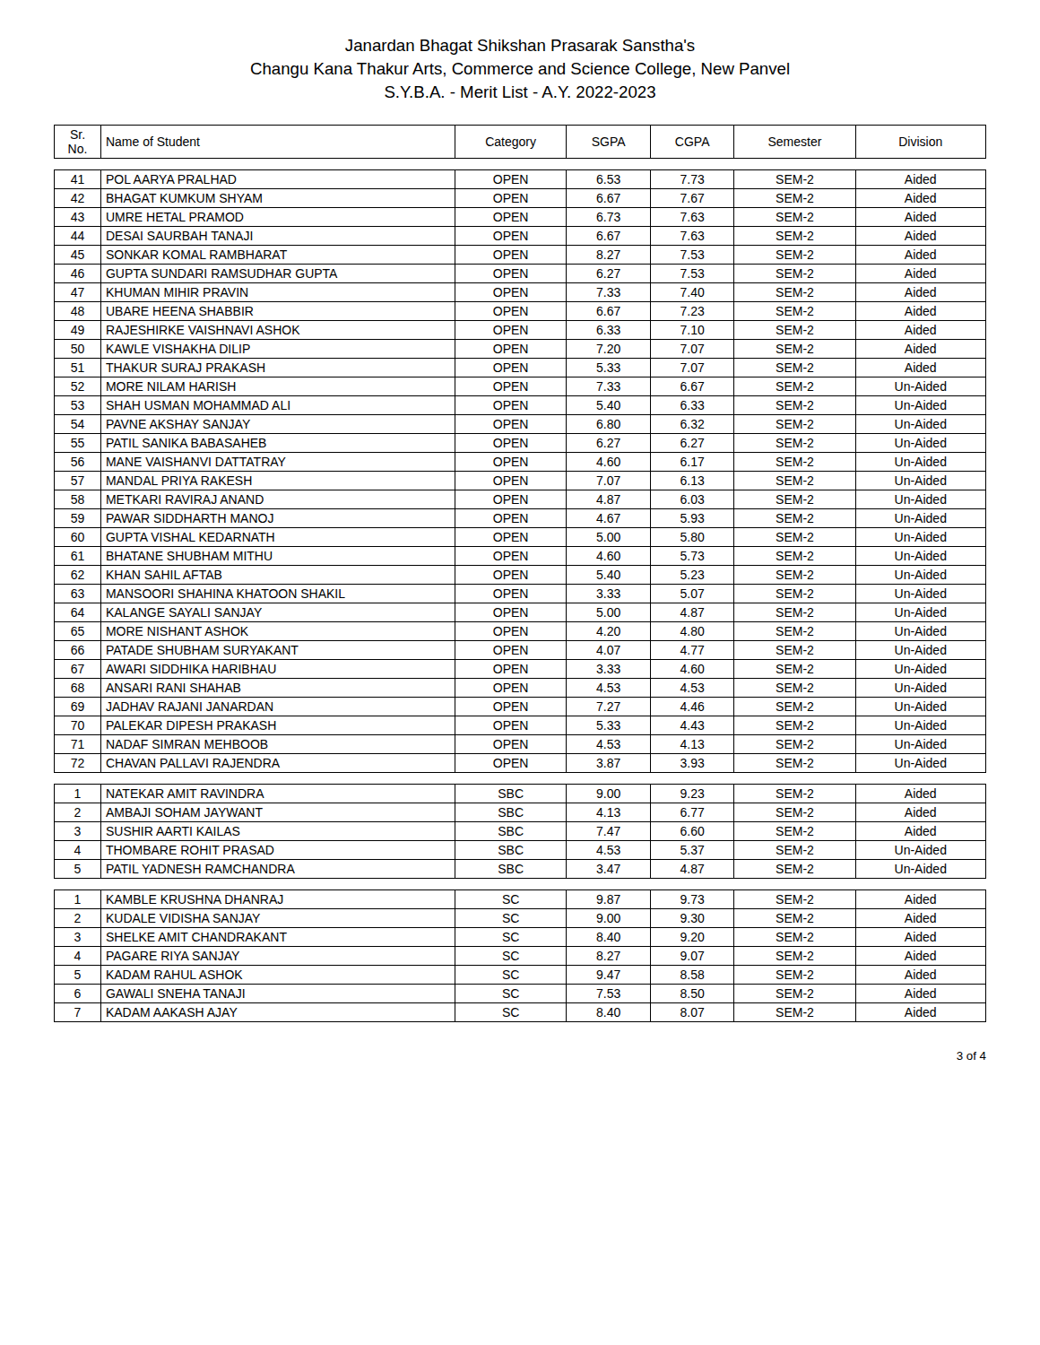Janardan Bhagat Shikshan Prasarak Sanstha's
Changu Kana Thakur Arts, Commerce and Science College, New Panvel
S.Y.B.A. - Merit List - A.Y. 2022-2023
| Sr. No. | Name of Student | Category | SGPA | CGPA | Semester | Division |
| --- | --- | --- | --- | --- | --- | --- |
| 41 | POL AARYA PRALHAD | OPEN | 6.53 | 7.73 | SEM-2 | Aided |
| 42 | BHAGAT KUMKUM SHYAM | OPEN | 6.67 | 7.67 | SEM-2 | Aided |
| 43 | UMRE HETAL PRAMOD | OPEN | 6.73 | 7.63 | SEM-2 | Aided |
| 44 | DESAI SAURBAH TANAJI | OPEN | 6.67 | 7.63 | SEM-2 | Aided |
| 45 | SONKAR KOMAL RAMBHARAT | OPEN | 8.27 | 7.53 | SEM-2 | Aided |
| 46 | GUPTA SUNDARI RAMSUDHAR GUPTA | OPEN | 6.27 | 7.53 | SEM-2 | Aided |
| 47 | KHUMAN MIHIR PRAVIN | OPEN | 7.33 | 7.40 | SEM-2 | Aided |
| 48 | UBARE HEENA SHABBIR | OPEN | 6.67 | 7.23 | SEM-2 | Aided |
| 49 | RAJESHIRKE VAISHNAVI ASHOK | OPEN | 6.33 | 7.10 | SEM-2 | Aided |
| 50 | KAWLE VISHAKHA DILIP | OPEN | 7.20 | 7.07 | SEM-2 | Aided |
| 51 | THAKUR SURAJ PRAKASH | OPEN | 5.33 | 7.07 | SEM-2 | Aided |
| 52 | MORE NILAM HARISH | OPEN | 7.33 | 6.67 | SEM-2 | Un-Aided |
| 53 | SHAH USMAN MOHAMMAD ALI | OPEN | 5.40 | 6.33 | SEM-2 | Un-Aided |
| 54 | PAVNE AKSHAY SANJAY | OPEN | 6.80 | 6.32 | SEM-2 | Un-Aided |
| 55 | PATIL SANIKA BABASAHEB | OPEN | 6.27 | 6.27 | SEM-2 | Un-Aided |
| 56 | MANE VAISHANVI DATTATRAY | OPEN | 4.60 | 6.17 | SEM-2 | Un-Aided |
| 57 | MANDAL PRIYA RAKESH | OPEN | 7.07 | 6.13 | SEM-2 | Un-Aided |
| 58 | METKARI RAVIRAJ ANAND | OPEN | 4.87 | 6.03 | SEM-2 | Un-Aided |
| 59 | PAWAR SIDDHARTH MANOJ | OPEN | 4.67 | 5.93 | SEM-2 | Un-Aided |
| 60 | GUPTA VISHAL KEDARNATH | OPEN | 5.00 | 5.80 | SEM-2 | Un-Aided |
| 61 | BHATANE SHUBHAM MITHU | OPEN | 4.60 | 5.73 | SEM-2 | Un-Aided |
| 62 | KHAN SAHIL AFTAB | OPEN | 5.40 | 5.23 | SEM-2 | Un-Aided |
| 63 | MANSOORI SHAHINA KHATOON SHAKIL | OPEN | 3.33 | 5.07 | SEM-2 | Un-Aided |
| 64 | KALANGE SAYALI SANJAY | OPEN | 5.00 | 4.87 | SEM-2 | Un-Aided |
| 65 | MORE NISHANT ASHOK | OPEN | 4.20 | 4.80 | SEM-2 | Un-Aided |
| 66 | PATADE SHUBHAM SURYAKANT | OPEN | 4.07 | 4.77 | SEM-2 | Un-Aided |
| 67 | AWARI SIDDHIKA HARIBHAU | OPEN | 3.33 | 4.60 | SEM-2 | Un-Aided |
| 68 | ANSARI RANI SHAHAB | OPEN | 4.53 | 4.53 | SEM-2 | Un-Aided |
| 69 | JADHAV RAJANI JANARDAN | OPEN | 7.27 | 4.46 | SEM-2 | Un-Aided |
| 70 | PALEKAR DIPESH PRAKASH | OPEN | 5.33 | 4.43 | SEM-2 | Un-Aided |
| 71 | NADAF SIMRAN MEHBOOB | OPEN | 4.53 | 4.13 | SEM-2 | Un-Aided |
| 72 | CHAVAN PALLAVI RAJENDRA | OPEN | 3.87 | 3.93 | SEM-2 | Un-Aided |
| 1 | NATEKAR AMIT RAVINDRA | SBC | 9.00 | 9.23 | SEM-2 | Aided |
| 2 | AMBAJI SOHAM JAYWANT | SBC | 4.13 | 6.77 | SEM-2 | Aided |
| 3 | SUSHIR AARTI KAILAS | SBC | 7.47 | 6.60 | SEM-2 | Aided |
| 4 | THOMBARE ROHIT PRASAD | SBC | 4.53 | 5.37 | SEM-2 | Un-Aided |
| 5 | PATIL YADNESH RAMCHANDRA | SBC | 3.47 | 4.87 | SEM-2 | Un-Aided |
| 1 | KAMBLE KRUSHNA DHANRAJ | SC | 9.87 | 9.73 | SEM-2 | Aided |
| 2 | KUDALE VIDISHA SANJAY | SC | 9.00 | 9.30 | SEM-2 | Aided |
| 3 | SHELKE AMIT CHANDRAKANT | SC | 8.40 | 9.20 | SEM-2 | Aided |
| 4 | PAGARE RIYA SANJAY | SC | 8.27 | 9.07 | SEM-2 | Aided |
| 5 | KADAM RAHUL ASHOK | SC | 9.47 | 8.58 | SEM-2 | Aided |
| 6 | GAWALI SNEHA TANAJI | SC | 7.53 | 8.50 | SEM-2 | Aided |
| 7 | KADAM AAKASH AJAY | SC | 8.40 | 8.07 | SEM-2 | Aided |
3 of 4